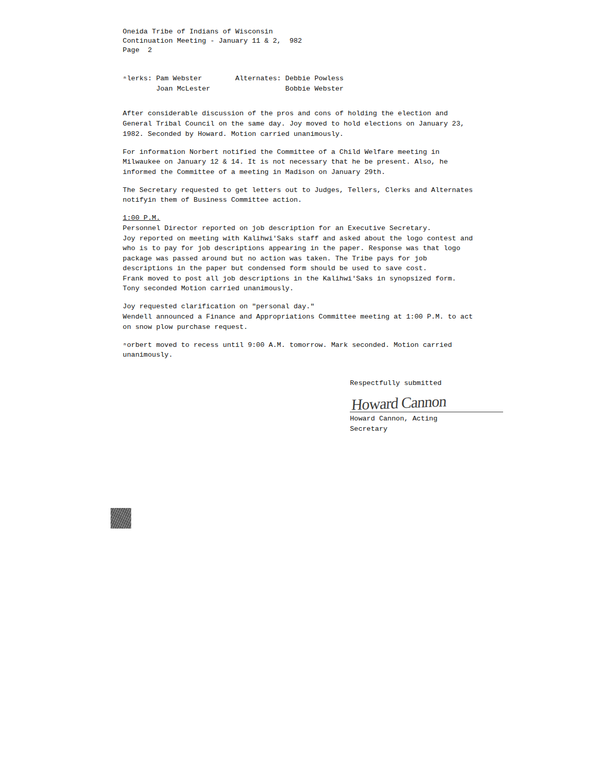Oneida Tribe of Indians of Wisconsin Continuation Meeting - January 11 & 2, 982 Page 2
| ⁿlerks: | Pam Webster | | Alternates: | Debbie Powless |
| | Joan McLester | | | Bobbie Webster |
After considerable discussion of the pros and cons of holding the election and General Tribal Council on the same day. Joy moved to hold elections on January 23, 1982. Seconded by Howard. Motion carried unanimously.
For information Norbert notified the Committee of a Child Welfare meeting in Milwaukee on January 12 & 14. It is not necessary that he be present. Also, he informed the Committee of a meeting in Madison on January 29th.
The Secretary requested to get letters out to Judges, Tellers, Clerks and Alternates notifyin them of Business Committee action.
1:00 P.M.
Personnel Director reported on job description for an Executive Secretary.
Joy reported on meeting with Kalihwi'Saks staff and asked about the logo contest and who is to pay for job descriptions appearing in the paper. Response was that logo package was passed around but no action was taken. The Tribe pays for job descriptions in the paper but condensed form should be used to save cost.
Frank moved to post all job descriptions in the Kalihwi'Saks in synopsized form. Tony seconded Motion carried unanimously.
Joy requested clarification on "personal day."
Wendell announced a Finance and Appropriations Committee meeting at 1:00 P.M. to act on snow plow purchase request.
ⁿorbert moved to recess until 9:00 A.M. tomorrow. Mark seconded. Motion carried unanimously.
Respectfully submitted
Howard Cannon
Howard Cannon, Acting Secretary